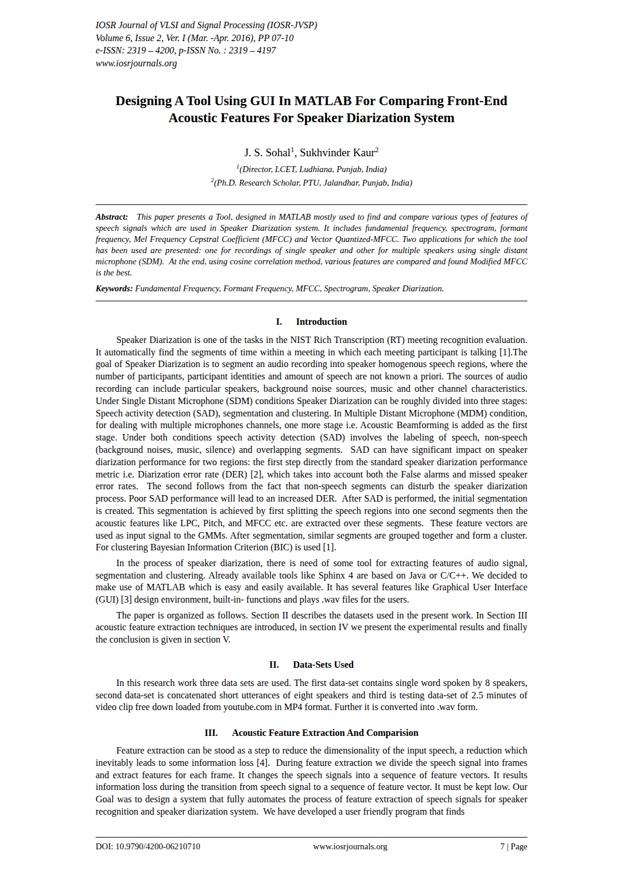IOSR Journal of VLSI and Signal Processing (IOSR-JVSP)
Volume 6, Issue 2, Ver. I (Mar. -Apr. 2016), PP 07-10
e-ISSN: 2319 – 4200, p-ISSN No. : 2319 – 4197
www.iosrjournals.org
Designing A Tool Using GUI In MATLAB For Comparing Front-End Acoustic Features For Speaker Diarization System
J. S. Sohal1, Sukhvinder Kaur2
1(Director, LCET, Ludhiana, Punjab, India)
2(Ph.D. Research Scholar, PTU, Jalandhar, Punjab, India)
Abstract: This paper presents a Tool, designed in MATLAB mostly used to find and compare various types of features of speech signals which are used in Speaker Diarization system. It includes fundamental frequency, spectrogram, formant frequency, Mel Frequency Cepstral Coefficient (MFCC) and Vector Quantized-MFCC. Two applications for which the tool has been used are presented: one for recordings of single speaker and other for multiple speakers using single distant microphone (SDM). At the end, using cosine correlation method, various features are compared and found Modified MFCC is the best.
Keywords: Fundamental Frequency, Formant Frequency, MFCC, Spectrogram, Speaker Diarization.
I. Introduction
Speaker Diarization is one of the tasks in the NIST Rich Transcription (RT) meeting recognition evaluation. It automatically find the segments of time within a meeting in which each meeting participant is talking [1].The goal of Speaker Diarization is to segment an audio recording into speaker homogenous speech regions, where the number of participants, participant identities and amount of speech are not known a priori. The sources of audio recording can include particular speakers, background noise sources, music and other channel characteristics. Under Single Distant Microphone (SDM) conditions Speaker Diarization can be roughly divided into three stages: Speech activity detection (SAD), segmentation and clustering. In Multiple Distant Microphone (MDM) condition, for dealing with multiple microphones channels, one more stage i.e. Acoustic Beamforming is added as the first stage. Under both conditions speech activity detection (SAD) involves the labeling of speech, non-speech (background noises, music, silence) and overlapping segments. SAD can have significant impact on speaker diarization performance for two regions: the first step directly from the standard speaker diarization performance metric i.e. Diarization error rate (DER) [2], which takes into account both the False alarms and missed speaker error rates. The second follows from the fact that non-speech segments can disturb the speaker diarization process. Poor SAD performance will lead to an increased DER. After SAD is performed, the initial segmentation is created. This segmentation is achieved by first splitting the speech regions into one second segments then the acoustic features like LPC, Pitch, and MFCC etc. are extracted over these segments. These feature vectors are used as input signal to the GMMs. After segmentation, similar segments are grouped together and form a cluster. For clustering Bayesian Information Criterion (BIC) is used [1].
In the process of speaker diarization, there is need of some tool for extracting features of audio signal, segmentation and clustering. Already available tools like Sphinx 4 are based on Java or C/C++. We decided to make use of MATLAB which is easy and easily available. It has several features like Graphical User Interface (GUI) [3] design environment, built-in- functions and plays .wav files for the users.
The paper is organized as follows. Section II describes the datasets used in the present work. In Section III acoustic feature extraction techniques are introduced, in section IV we present the experimental results and finally the conclusion is given in section V.
II. Data-Sets Used
In this research work three data sets are used. The first data-set contains single word spoken by 8 speakers, second data-set is concatenated short utterances of eight speakers and third is testing data-set of 2.5 minutes of video clip free down loaded from youtube.com in MP4 format. Further it is converted into .wav form.
III. Acoustic Feature Extraction And Comparision
Feature extraction can be stood as a step to reduce the dimensionality of the input speech, a reduction which inevitably leads to some information loss [4]. During feature extraction we divide the speech signal into frames and extract features for each frame. It changes the speech signals into a sequence of feature vectors. It results information loss during the transition from speech signal to a sequence of feature vector. It must be kept low. Our Goal was to design a system that fully automates the process of feature extraction of speech signals for speaker recognition and speaker diarization system. We have developed a user friendly program that finds
DOI: 10.9790/4200-06210710 www.iosrjournals.org 7 | Page